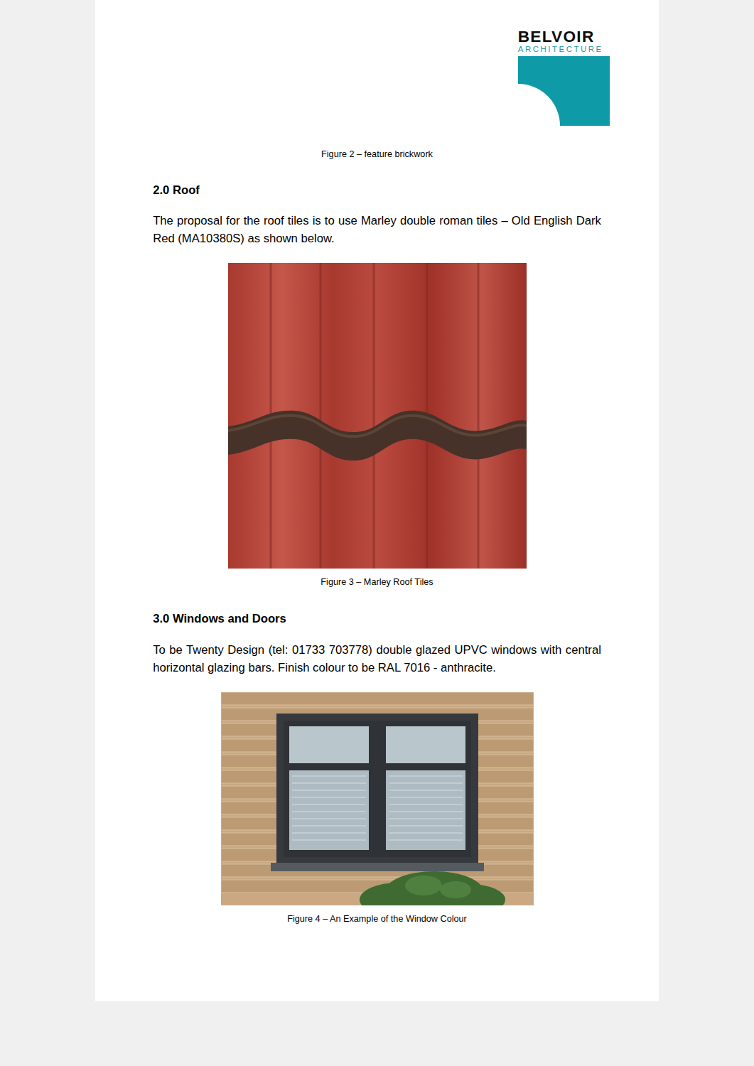BELVOIR
ARCHITECTURE
Figure 2 – feature brickwork
2.0 Roof
The proposal for the roof tiles is to use Marley double roman tiles – Old English Dark Red (MA10380S) as shown below.
Figure 3 – Marley Roof Tiles
3.0 Windows and Doors
To be Twenty Design (tel: 01733 703778) double glazed UPVC windows with central horizontal glazing bars. Finish colour to be RAL 7016 - anthracite.
Figure 4 – An Example of the Window Colour